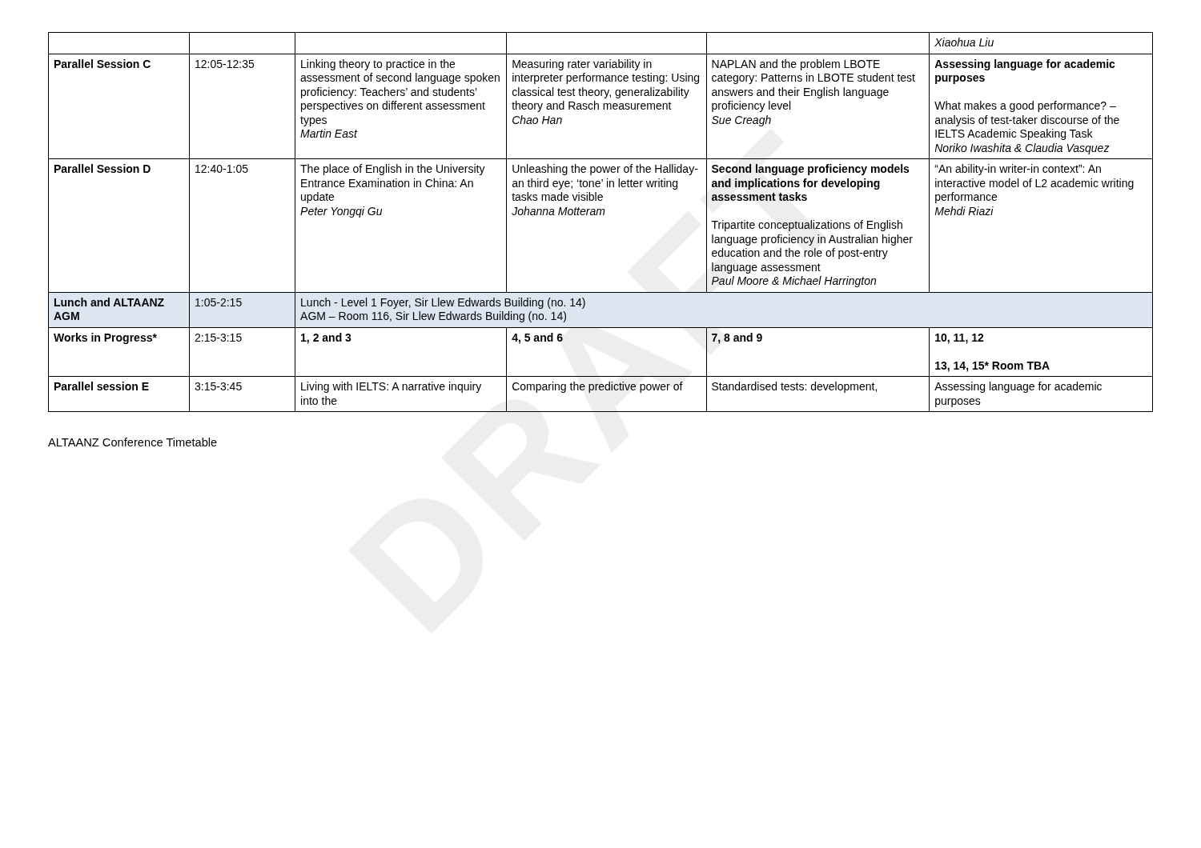DRAFT
| | | | | | Xiaohua Liu |
| Parallel Session C | 12:05-12:35 | Linking theory to practice in the assessment of second language spoken proficiency: Teachers’ and students’ perspectives on different assessment types Martin East | Measuring rater variability in interpreter performance testing: Using classical test theory, generalizability theory and Rasch measurement Chao Han | NAPLAN and the problem LBOTE category: Patterns in LBOTE student test answers and their English language proficiency level Sue Creagh | Assessing language for academic purposes What makes a good performance? – analysis of test-taker discourse of the IELTS Academic Speaking Task Noriko Iwashita & Claudia Vasquez |
| Parallel Session D | 12:40-1:05 | The place of English in the University Entrance Examination in China: An update Peter Yongqi Gu | Unleashing the power of the Halliday-an third eye; ‘tone’ in letter writing tasks made visible Johanna Motteram | Second language proficiency models and implications for developing assessment tasks Tripartite conceptualizations of English language proficiency in Australian higher education and the role of post-entry language assessment Paul Moore & Michael Harrington | “An ability-in writer-in context”: An interactive model of L2 academic writing performance Mehdi Riazi |
| Lunch and ALTAANZ AGM | 1:05-2:15 | Lunch - Level 1 Foyer, Sir Llew Edwards Building (no. 14) AGM – Room 116, Sir Llew Edwards Building (no. 14) |
| Works in Progress* | 2:15-3:15 | 1, 2 and 3 | 4, 5 and 6 | 7, 8 and 9 | 10, 11, 12 13, 14, 15* Room TBA |
| Parallel session E | 3:15-3:45 | Living with IELTS: A narrative inquiry into the | Comparing the predictive power of | Standardised tests: development, | Assessing language for academic purposes |
ALTAANZ Conference Timetable